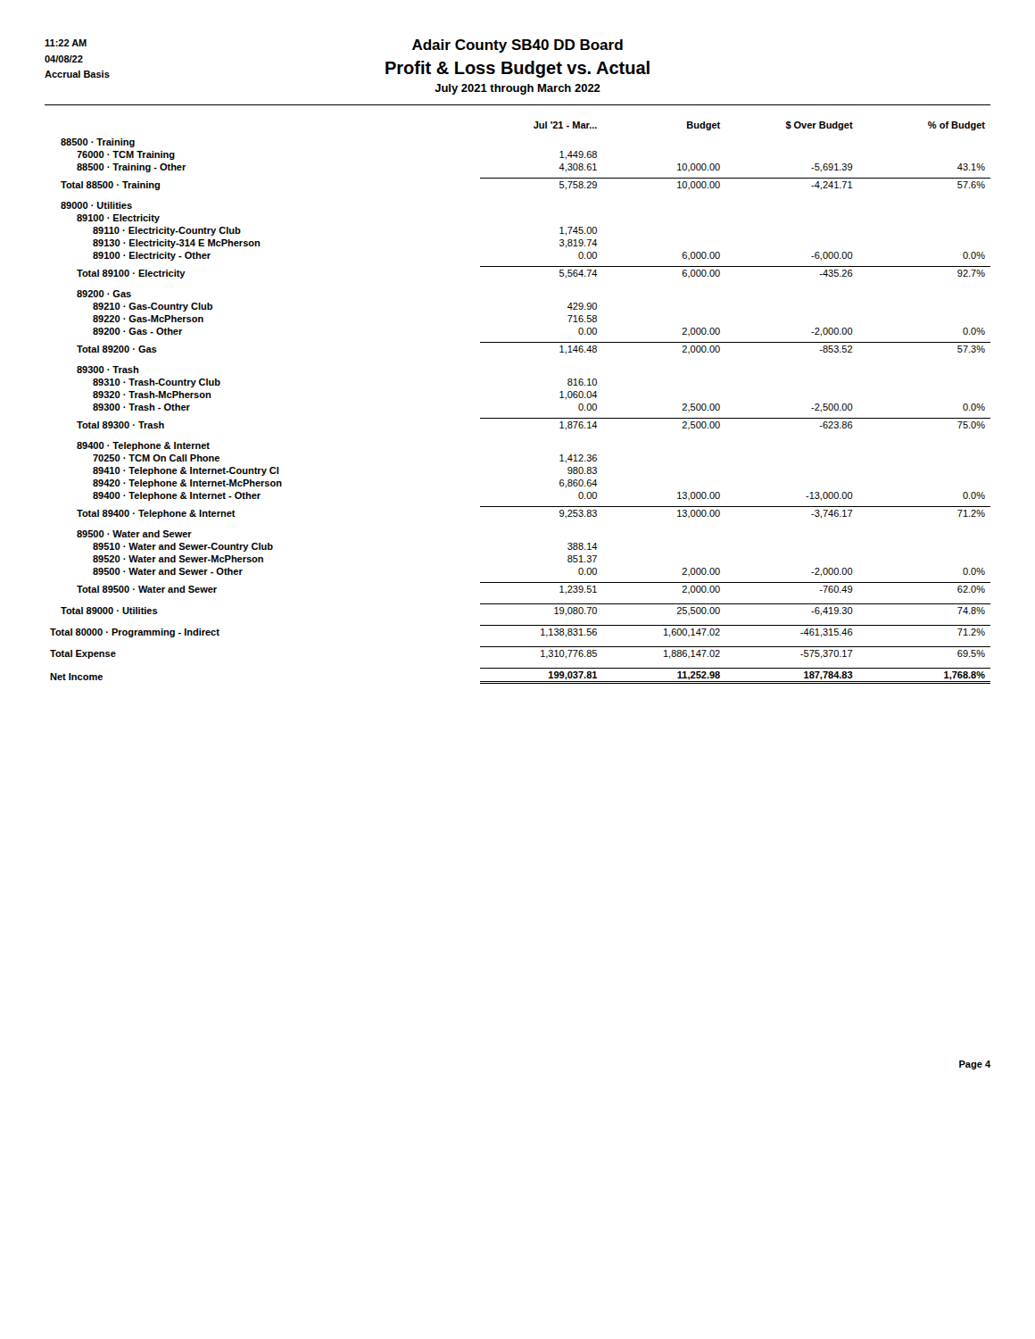11:22 AM
04/08/22
Accrual Basis
Adair County SB40 DD Board
Profit & Loss Budget vs. Actual
July 2021 through March 2022
| | Jul '21 - Mar... | Budget | $ Over Budget | % of Budget |
| --- | --- | --- | --- | --- |
| 88500 · Training | | | | |
| 76000 · TCM Training | 1,449.68 | | | |
| 88500 · Training - Other | 4,308.61 | 10,000.00 | -5,691.39 | 43.1% |
| Total 88500 · Training | 5,758.29 | 10,000.00 | -4,241.71 | 57.6% |
| 89000 · Utilities | | | | |
| 89100 · Electricity | | | | |
| 89110 · Electricity-Country Club | 1,745.00 | | | |
| 89130 · Electricity-314 E McPherson | 3,819.74 | | | |
| 89100 · Electricity - Other | 0.00 | 6,000.00 | -6,000.00 | 0.0% |
| Total 89100 · Electricity | 5,564.74 | 6,000.00 | -435.26 | 92.7% |
| 89200 · Gas | | | | |
| 89210 · Gas-Country Club | 429.90 | | | |
| 89220 · Gas-McPherson | 716.58 | | | |
| 89200 · Gas - Other | 0.00 | 2,000.00 | -2,000.00 | 0.0% |
| Total 89200 · Gas | 1,146.48 | 2,000.00 | -853.52 | 57.3% |
| 89300 · Trash | | | | |
| 89310 · Trash-Country Club | 816.10 | | | |
| 89320 · Trash-McPherson | 1,060.04 | | | |
| 89300 · Trash - Other | 0.00 | 2,500.00 | -2,500.00 | 0.0% |
| Total 89300 · Trash | 1,876.14 | 2,500.00 | -623.86 | 75.0% |
| 89400 · Telephone & Internet | | | | |
| 70250 · TCM On Call Phone | 1,412.36 | | | |
| 89410 · Telephone & Internet-Country Cl | 980.83 | | | |
| 89420 · Telephone & Internet-McPherson | 6,860.64 | | | |
| 89400 · Telephone & Internet - Other | 0.00 | 13,000.00 | -13,000.00 | 0.0% |
| Total 89400 · Telephone & Internet | 9,253.83 | 13,000.00 | -3,746.17 | 71.2% |
| 89500 · Water and Sewer | | | | |
| 89510 · Water and Sewer-Country Club | 388.14 | | | |
| 89520 · Water and Sewer-McPherson | 851.37 | | | |
| 89500 · Water and Sewer - Other | 0.00 | 2,000.00 | -2,000.00 | 0.0% |
| Total 89500 · Water and Sewer | 1,239.51 | 2,000.00 | -760.49 | 62.0% |
| Total 89000 · Utilities | 19,080.70 | 25,500.00 | -6,419.30 | 74.8% |
| Total 80000 · Programming - Indirect | 1,138,831.56 | 1,600,147.02 | -461,315.46 | 71.2% |
| Total Expense | 1,310,776.85 | 1,886,147.02 | -575,370.17 | 69.5% |
| Net Income | 199,037.81 | 11,252.98 | 187,784.83 | 1,768.8% |
Page 4